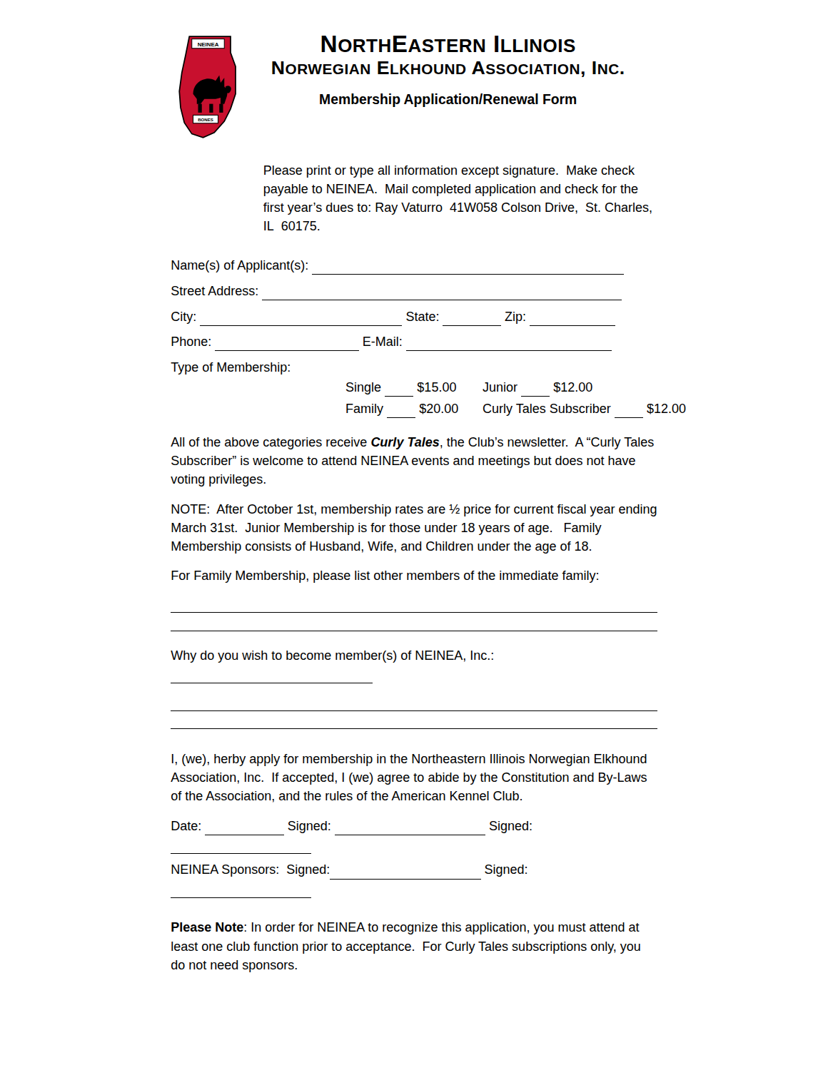NEINEA BONES
NORTHEASTERN ILLINOIS
NORWEGIAN ELKHOUND ASSOCIATION, INC.
Membership Application/Renewal Form
Please print or type all information except signature. Make check payable to NEINEA. Mail completed application and check for the first year’s dues to: Ray Vaturro 41W058 Colson Drive, St. Charles, IL 60175.
Name(s) of Applicant(s):
Street Address:
City: State: Zip:
Phone: E-Mail:
Type of Membership:
| Single $15.00 | Junior $12.00 |
| Family $20.00 | Curly Tales Subscriber $12.00 |
All of the above categories receive Curly Tales, the Club’s newsletter. A “Curly Tales Subscriber” is welcome to attend NEINEA events and meetings but does not have voting privileges.
NOTE: After October 1st, membership rates are ½ price for current fiscal year ending March 31st. Junior Membership is for those under 18 years of age. Family Membership consists of Husband, Wife, and Children under the age of 18.
For Family Membership, please list other members of the immediate family:
Why do you wish to become member(s) of NEINEA, Inc.:
I, (we), herby apply for membership in the Northeastern Illinois Norwegian Elkhound Association, Inc. If accepted, I (we) agree to abide by the Constitution and By-Laws of the Association, and the rules of the American Kennel Club.
Date: Signed: Signed:
NEINEA Sponsors: Signed: Signed:
Please Note: In order for NEINEA to recognize this application, you must attend at least one club function prior to acceptance. For Curly Tales subscriptions only, you do not need sponsors.